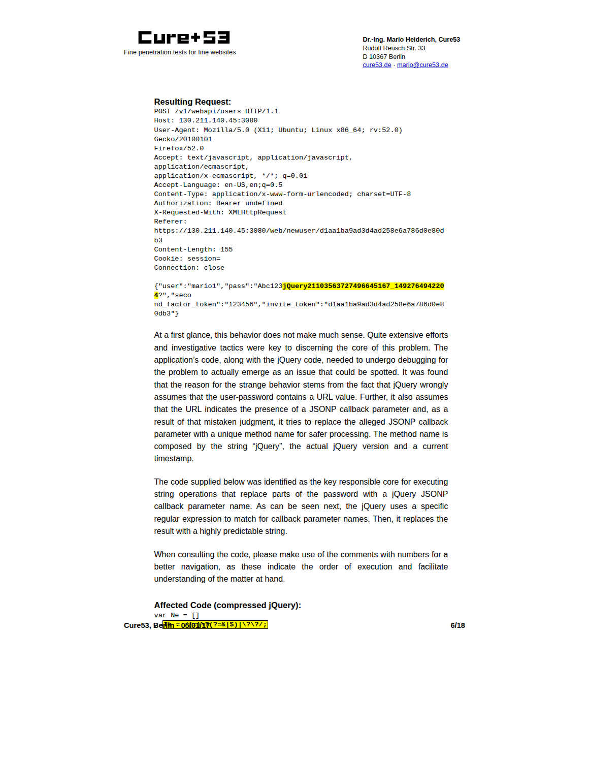Fine penetration tests for fine websites
Dr.-Ing. Mario Heiderich, Cure53
Rudolf Reusch Str. 33
D 10367 Berlin
cure53.de · mario@cure53.de
Resulting Request:
POST /v1/webapi/users HTTP/1.1
Host: 130.211.140.45:3080
User-Agent: Mozilla/5.0 (X11; Ubuntu; Linux x86_64; rv:52.0) Gecko/20100101
Firefox/52.0
Accept: text/javascript, application/javascript, application/ecmascript,
application/x-ecmascript, */*; q=0.01
Accept-Language: en-US,en;q=0.5
Content-Type: application/x-www-form-urlencoded; charset=UTF-8
Authorization: Bearer undefined
X-Requested-With: XMLHttpRequest
Referer:
https://130.211.140.45:3080/web/newuser/d1aa1ba9ad3d4ad258e6a786d0e80db3
Content-Length: 155
Cookie: session=
Connection: close

{"user":"mario1","pass":"Abc123jQuery21103563727496645167_1492764942204?","seco
nd_factor_token":"123456","invite_token":"d1aa1ba9ad3d4ad258e6a786d0e80db3"}
At a first glance, this behavior does not make much sense. Quite extensive efforts and investigative tactics were key to discerning the core of this problem. The application’s code, along with the jQuery code, needed to undergo debugging for the problem to actually emerge as an issue that could be spotted. It was found that the reason for the strange behavior stems from the fact that jQuery wrongly assumes that the user-password contains a URL value. Further, it also assumes that the URL indicates the presence of a JSONP callback parameter and, as a result of that mistaken judgment, it tries to replace the alleged JSONP callback parameter with a unique method name for safer processing. The method name is composed by the string “jQuery”, the actual jQuery version and a current timestamp.
The code supplied below was identified as the key responsible core for executing string operations that replace parts of the password with a jQuery JSONP callback parameter name. As can be seen next, the jQuery uses a specific regular expression to match for callback parameter names. Then, it replaces the result with a highly predictable string.
When consulting the code, please make use of the comments with numbers for a better navigation, as these indicate the order of execution and facilitate understanding of the matter at hand.
Affected Code (compressed jQuery):
var Ne = []
, Ie = /(=)\?(?=&|$)|\?\?/;
Cure53, Berlin · 05/01/17
6/18